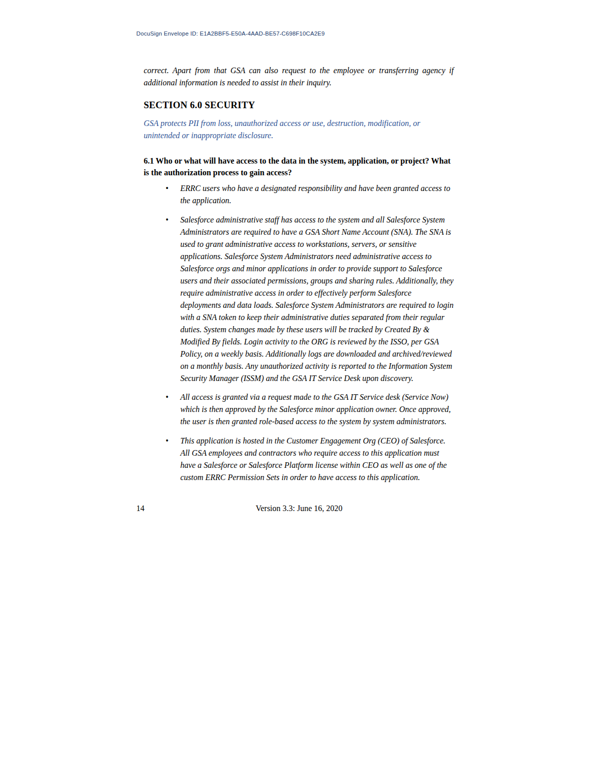DocuSign Envelope ID: E1A2BBF5-E50A-4AAD-BE57-C698F10CA2E9
correct. Apart from that GSA can also request to the employee or transferring agency if additional information is needed to assist in their inquiry.
SECTION 6.0 SECURITY
GSA protects PII from loss, unauthorized access or use, destruction, modification, or unintended or inappropriate disclosure.
6.1 Who or what will have access to the data in the system, application, or project? What is the authorization process to gain access?
ERRC users who have a designated responsibility and have been granted access to the application.
Salesforce administrative staff has access to the system and all Salesforce System Administrators are required to have a GSA Short Name Account (SNA). The SNA is used to grant administrative access to workstations, servers, or sensitive applications. Salesforce System Administrators need administrative access to Salesforce orgs and minor applications in order to provide support to Salesforce users and their associated permissions, groups and sharing rules. Additionally, they require administrative access in order to effectively perform Salesforce deployments and data loads. Salesforce System Administrators are required to login with a SNA token to keep their administrative duties separated from their regular duties. System changes made by these users will be tracked by Created By & Modified By fields. Login activity to the ORG is reviewed by the ISSO, per GSA Policy, on a weekly basis. Additionally logs are downloaded and archived/reviewed on a monthly basis. Any unauthorized activity is reported to the Information System Security Manager (ISSM) and the GSA IT Service Desk upon discovery.
All access is granted via a request made to the GSA IT Service desk (Service Now) which is then approved by the Salesforce minor application owner. Once approved, the user is then granted role-based access to the system by system administrators.
This application is hosted in the Customer Engagement Org (CEO) of Salesforce. All GSA employees and contractors who require access to this application must have a Salesforce or Salesforce Platform license within CEO as well as one of the custom ERRC Permission Sets in order to have access to this application.
14
Version 3.3: June 16, 2020